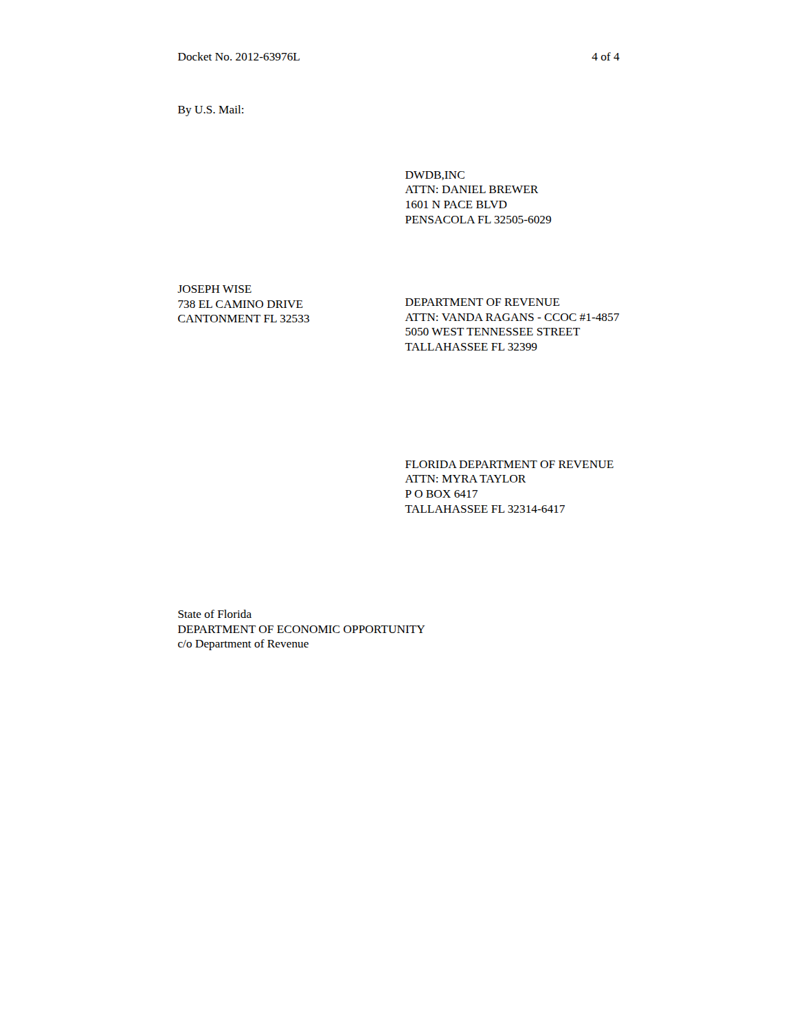Docket No. 2012-63976L
4 of 4
By U.S. Mail:
DWDB,INC ATTN: DANIEL BREWER 1601 N PACE BLVD PENSACOLA FL 32505-6029
JOSEPH WISE 738 EL CAMINO DRIVE CANTONMENT FL 32533
DEPARTMENT OF REVENUE ATTN: VANDA RAGANS - CCOC #1-4857 5050 WEST TENNESSEE STREET TALLAHASSEE FL 32399
FLORIDA DEPARTMENT OF REVENUE ATTN: MYRA TAYLOR P O BOX 6417 TALLAHASSEE FL 32314-6417
State of Florida DEPARTMENT OF ECONOMIC OPPORTUNITY c/o Department of Revenue